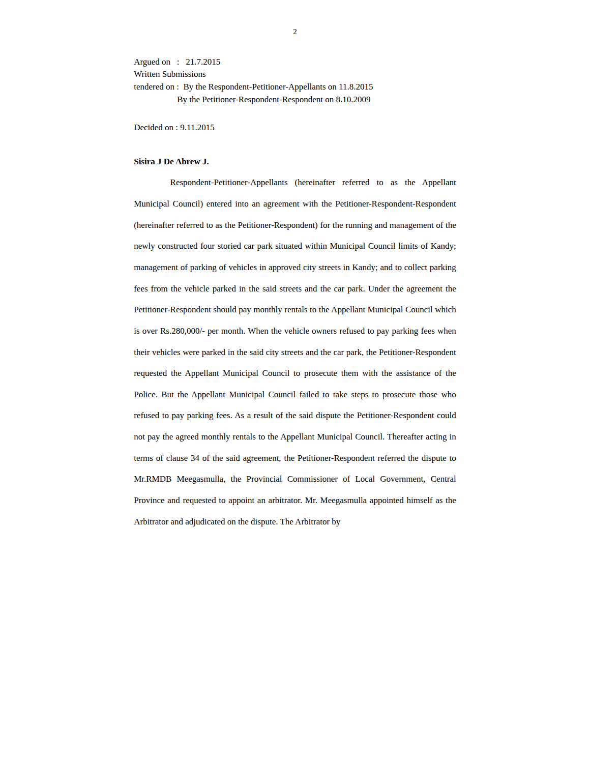2
Argued on : 21.7.2015
Written Submissions
tendered on : By the Respondent-Petitioner-Appellants on 11.8.2015
By the Petitioner-Respondent-Respondent on 8.10.2009
Decided on : 9.11.2015
Sisira J De Abrew J.
Respondent-Petitioner-Appellants (hereinafter referred to as the Appellant Municipal Council) entered into an agreement with the Petitioner-Respondent-Respondent (hereinafter referred to as the Petitioner-Respondent) for the running and management of the newly constructed four storied car park situated within Municipal Council limits of Kandy; management of parking of vehicles in approved city streets in Kandy; and to collect parking fees from the vehicle parked in the said streets and the car park. Under the agreement the Petitioner-Respondent should pay monthly rentals to the Appellant Municipal Council which is over Rs.280,000/- per month. When the vehicle owners refused to pay parking fees when their vehicles were parked in the said city streets and the car park, the Petitioner-Respondent requested the Appellant Municipal Council to prosecute them with the assistance of the Police. But the Appellant Municipal Council failed to take steps to prosecute those who refused to pay parking fees. As a result of the said dispute the Petitioner-Respondent could not pay the agreed monthly rentals to the Appellant Municipal Council. Thereafter acting in terms of clause 34 of the said agreement, the Petitioner-Respondent referred the dispute to Mr.RMDB Meegasmulla, the Provincial Commissioner of Local Government, Central Province and requested to appoint an arbitrator. Mr. Meegasmulla appointed himself as the Arbitrator and adjudicated on the dispute. The Arbitrator by